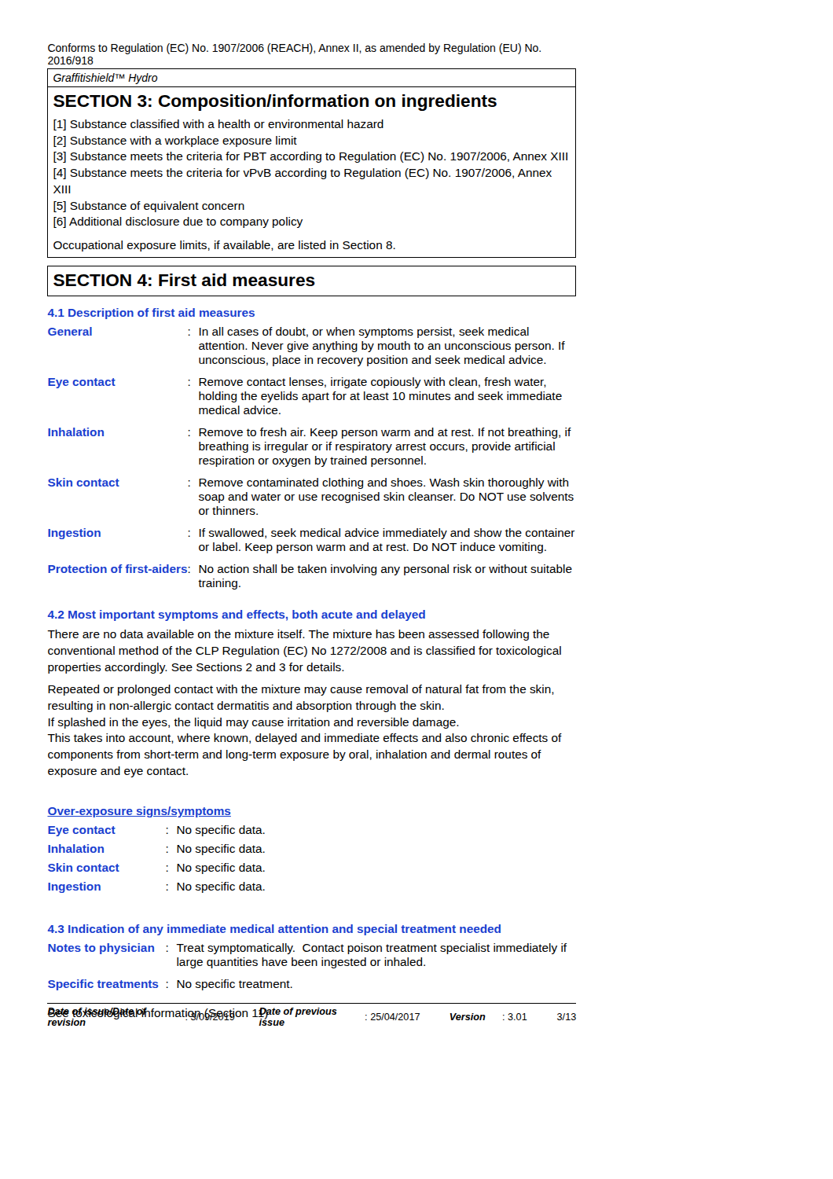Conforms to Regulation (EC) No. 1907/2006 (REACH), Annex II, as amended by Regulation (EU) No. 2016/918
Graffitishield™ Hydro
SECTION 3: Composition/information on ingredients
[1] Substance classified with a health or environmental hazard
[2] Substance with a workplace exposure limit
[3] Substance meets the criteria for PBT according to Regulation (EC) No. 1907/2006, Annex XIII
[4] Substance meets the criteria for vPvB according to Regulation (EC) No. 1907/2006, Annex XIII
[5] Substance of equivalent concern
[6] Additional disclosure due to company policy
Occupational exposure limits, if available, are listed in Section 8.
SECTION 4: First aid measures
4.1 Description of first aid measures
| General | : | In all cases of doubt, or when symptoms persist, seek medical attention. Never give anything by mouth to an unconscious person. If unconscious, place in recovery position and seek medical advice. |
| Eye contact | : | Remove contact lenses, irrigate copiously with clean, fresh water, holding the eyelids apart for at least 10 minutes and seek immediate medical advice. |
| Inhalation | : | Remove to fresh air. Keep person warm and at rest. If not breathing, if breathing is irregular or if respiratory arrest occurs, provide artificial respiration or oxygen by trained personnel. |
| Skin contact | : | Remove contaminated clothing and shoes. Wash skin thoroughly with soap and water or use recognised skin cleanser. Do NOT use solvents or thinners. |
| Ingestion | : | If swallowed, seek medical advice immediately and show the container or label. Keep person warm and at rest. Do NOT induce vomiting. |
| Protection of first-aiders | : | No action shall be taken involving any personal risk or without suitable training. |
4.2 Most important symptoms and effects, both acute and delayed
There are no data available on the mixture itself. The mixture has been assessed following the conventional method of the CLP Regulation (EC) No 1272/2008 and is classified for toxicological properties accordingly. See Sections 2 and 3 for details.
Repeated or prolonged contact with the mixture may cause removal of natural fat from the skin, resulting in non-allergic contact dermatitis and absorption through the skin.
If splashed in the eyes, the liquid may cause irritation and reversible damage.
This takes into account, where known, delayed and immediate effects and also chronic effects of components from short-term and long-term exposure by oral, inhalation and dermal routes of exposure and eye contact.
Over-exposure signs/symptoms
| Eye contact | : | No specific data. |
| Inhalation | : | No specific data. |
| Skin contact | : | No specific data. |
| Ingestion | : | No specific data. |
4.3 Indication of any immediate medical attention and special treatment needed
| Notes to physician | : | Treat symptomatically. Contact poison treatment specialist immediately if large quantities have been ingested or inhaled. |
| Specific treatments | : | No specific treatment. |
See toxicological information (Section 11)
| Date of issue/Date of revision | : 3/09/2019 | Date of previous issue | : 25/04/2017 | Version | : 3.01 | 3/13 |